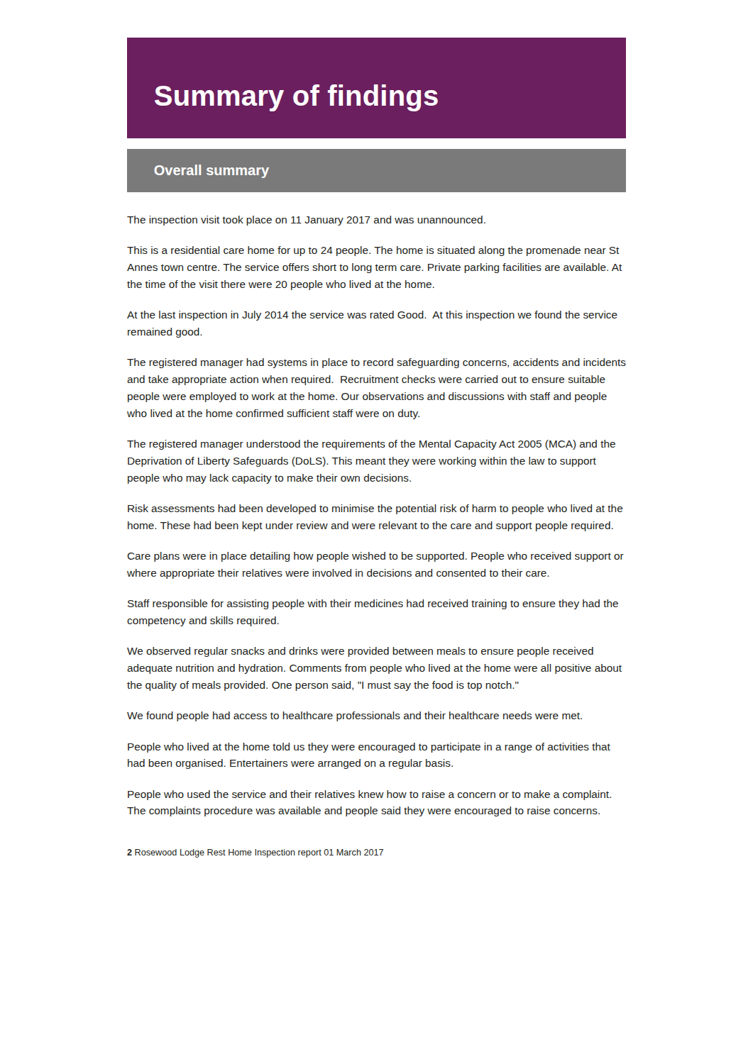Summary of findings
Overall summary
The inspection visit took place on 11 January 2017 and was unannounced.
This is a residential care home for up to 24 people. The home is situated along the promenade near St Annes town centre. The service offers short to long term care. Private parking facilities are available. At the time of the visit there were 20 people who lived at the home.
At the last inspection in July 2014 the service was rated Good. At this inspection we found the service remained good.
The registered manager had systems in place to record safeguarding concerns, accidents and incidents and take appropriate action when required. Recruitment checks were carried out to ensure suitable people were employed to work at the home. Our observations and discussions with staff and people who lived at the home confirmed sufficient staff were on duty.
The registered manager understood the requirements of the Mental Capacity Act 2005 (MCA) and the Deprivation of Liberty Safeguards (DoLS). This meant they were working within the law to support people who may lack capacity to make their own decisions.
Risk assessments had been developed to minimise the potential risk of harm to people who lived at the home. These had been kept under review and were relevant to the care and support people required.
Care plans were in place detailing how people wished to be supported. People who received support or where appropriate their relatives were involved in decisions and consented to their care.
Staff responsible for assisting people with their medicines had received training to ensure they had the competency and skills required.
We observed regular snacks and drinks were provided between meals to ensure people received adequate nutrition and hydration. Comments from people who lived at the home were all positive about the quality of meals provided. One person said, "I must say the food is top notch."
We found people had access to healthcare professionals and their healthcare needs were met.
People who lived at the home told us they were encouraged to participate in a range of activities that had been organised. Entertainers were arranged on a regular basis.
People who used the service and their relatives knew how to raise a concern or to make a complaint. The complaints procedure was available and people said they were encouraged to raise concerns.
2 Rosewood Lodge Rest Home Inspection report 01 March 2017